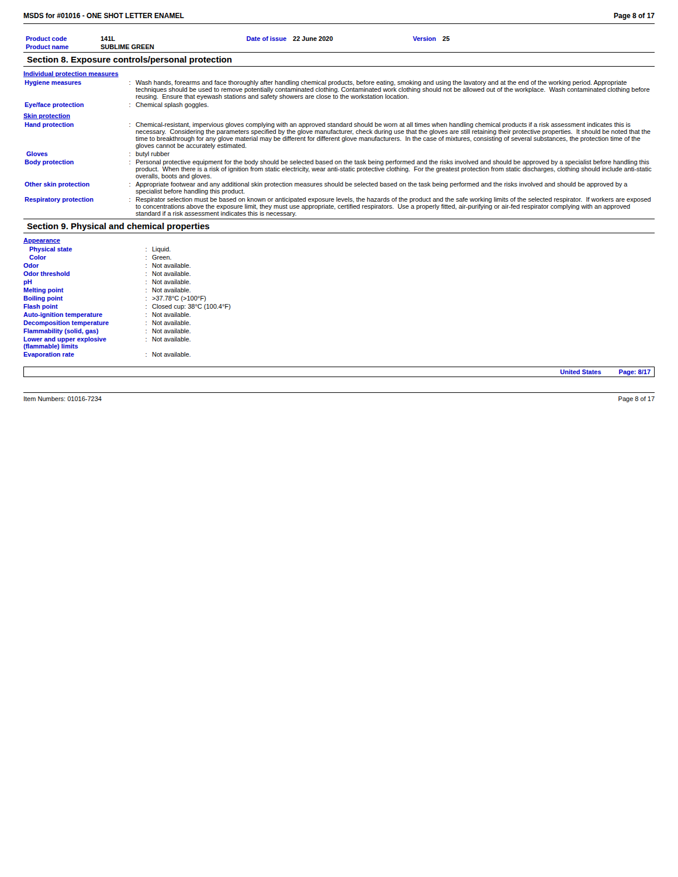MSDS for #01016 - ONE SHOT LETTER ENAMEL Page 8 of 17
| Product code | 141L | Date of issue | 22 June 2020 | Version | 25 |
| Product name | SUBLIME GREEN |
Section 8. Exposure controls/personal protection
Individual protection measures
| Hygiene measures | : | Wash hands, forearms and face thoroughly after handling chemical products, before eating, smoking and using the lavatory and at the end of the working period. Appropriate techniques should be used to remove potentially contaminated clothing. Contaminated work clothing should not be allowed out of the workplace. Wash contaminated clothing before reusing. Ensure that eyewash stations and safety showers are close to the workstation location. |
| Eye/face protection | : | Chemical splash goggles. |
Skin protection
| Hand protection | : | Chemical-resistant, impervious gloves complying with an approved standard should be worn at all times when handling chemical products if a risk assessment indicates this is necessary. Considering the parameters specified by the glove manufacturer, check during use that the gloves are still retaining their protective properties. It should be noted that the time to breakthrough for any glove material may be different for different glove manufacturers. In the case of mixtures, consisting of several substances, the protection time of the gloves cannot be accurately estimated. |
| Gloves | : | butyl rubber |
| Body protection | : | Personal protective equipment for the body should be selected based on the task being performed and the risks involved and should be approved by a specialist before handling this product. When there is a risk of ignition from static electricity, wear anti-static protective clothing. For the greatest protection from static discharges, clothing should include anti-static overalls, boots and gloves. |
| Other skin protection | : | Appropriate footwear and any additional skin protection measures should be selected based on the task being performed and the risks involved and should be approved by a specialist before handling this product. |
| Respiratory protection | : | Respirator selection must be based on known or anticipated exposure levels, the hazards of the product and the safe working limits of the selected respirator. If workers are exposed to concentrations above the exposure limit, they must use appropriate, certified respirators. Use a properly fitted, air-purifying or air-fed respirator complying with an approved standard if a risk assessment indicates this is necessary. |
Section 9. Physical and chemical properties
Appearance
| Physical state | : | Liquid. |
| Color | : | Green. |
| Odor | : | Not available. |
| Odor threshold | : | Not available. |
| pH | : | Not available. |
| Melting point | : | Not available. |
| Boiling point | : | >37.78°C (>100°F) |
| Flash point | : | Closed cup: 38°C (100.4°F) |
| Auto-ignition temperature | : | Not available. |
| Decomposition temperature | : | Not available. |
| Flammability (solid, gas) | : | Not available. |
| Lower and upper explosive (flammable) limits | : | Not available. |
| Evaporation rate | : | Not available. |
United States Page: 8/17
Item Numbers: 01016-7234 Page 8 of 17